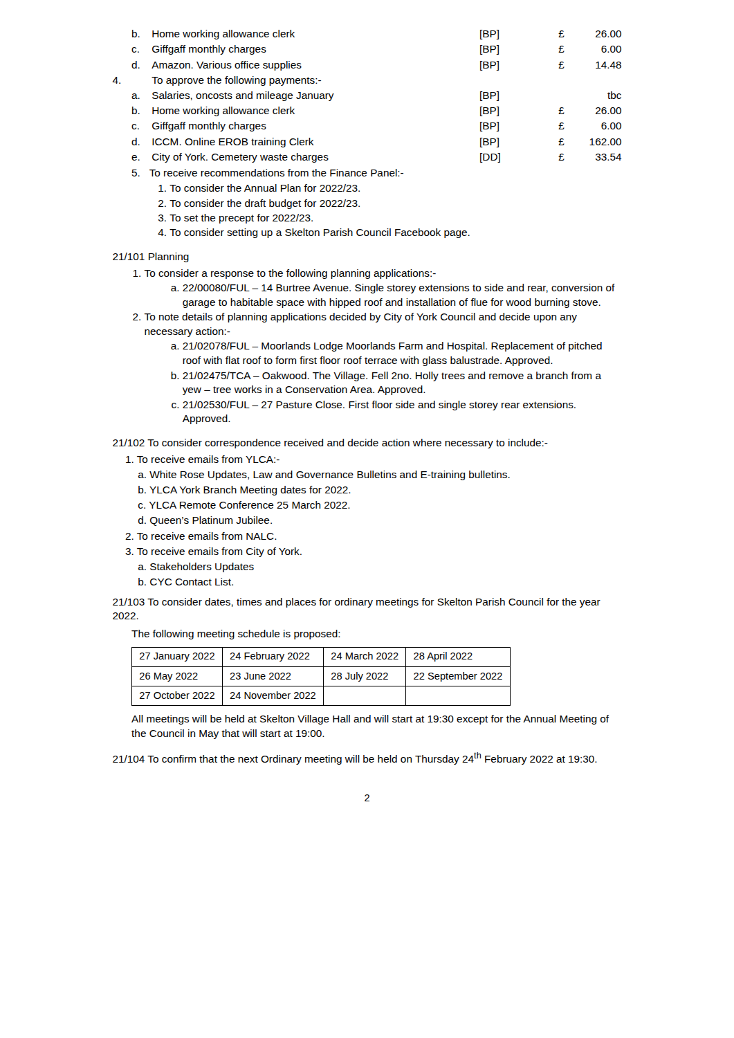| b. | Home working allowance clerk | [BP] | £ | 26.00 |
| c. | Giffgaff monthly charges | [BP] | £ | 6.00 |
| d. | Amazon. Various office supplies | [BP] | £ | 14.48 |
| 4. | To approve the following payments:- |
| a. | Salaries, oncosts and mileage January | [BP] | | tbc |
| b. | Home working allowance clerk | [BP] | £ | 26.00 |
| c. | Giffgaff monthly charges | [BP] | £ | 6.00 |
| d. | ICCM. Online EROB training Clerk | [BP] | £ | 162.00 |
| e. | City of York. Cemetery waste charges | [DD] | £ | 33.54 |
5. To receive recommendations from the Finance Panel:-
To consider the Annual Plan for 2022/23.
To consider the draft budget for 2022/23.
To set the precept for 2022/23.
To consider setting up a Skelton Parish Council Facebook page.
21/101 Planning
To consider a response to the following planning applications:-
22/00080/FUL – 14 Burtree Avenue. Single storey extensions to side and rear, conversion of garage to habitable space with hipped roof and installation of flue for wood burning stove.
To note details of planning applications decided by City of York Council and decide upon any necessary action:-
21/02078/FUL – Moorlands Lodge Moorlands Farm and Hospital. Replacement of pitched roof with flat roof to form first floor roof terrace with glass balustrade. Approved.
21/02475/TCA – Oakwood. The Village. Fell 2no. Holly trees and remove a branch from a yew – tree works in a Conservation Area. Approved.
21/02530/FUL – 27 Pasture Close. First floor side and single storey rear extensions. Approved.
21/102 To consider correspondence received and decide action where necessary to include:-
1. To receive emails from YLCA:-
a. White Rose Updates, Law and Governance Bulletins and E-training bulletins.
b. YLCA York Branch Meeting dates for 2022.
c. YLCA Remote Conference 25 March 2022.
d. Queen’s Platinum Jubilee.
2. To receive emails from NALC.
3. To receive emails from City of York.
a. Stakeholders Updates
b. CYC Contact List.
21/103 To consider dates, times and places for ordinary meetings for Skelton Parish Council for the year 2022.
The following meeting schedule is proposed:
| 27 January 2022 | 24 February 2022 | 24 March 2022 | 28 April 2022 |
| 26 May 2022 | 23 June 2022 | 28 July 2022 | 22 September 2022 |
| 27 October 2022 | 24 November 2022 | | |
All meetings will be held at Skelton Village Hall and will start at 19:30 except for the Annual Meeting of the Council in May that will start at 19:00.
21/104 To confirm that the next Ordinary meeting will be held on Thursday 24th February 2022 at 19:30.
2